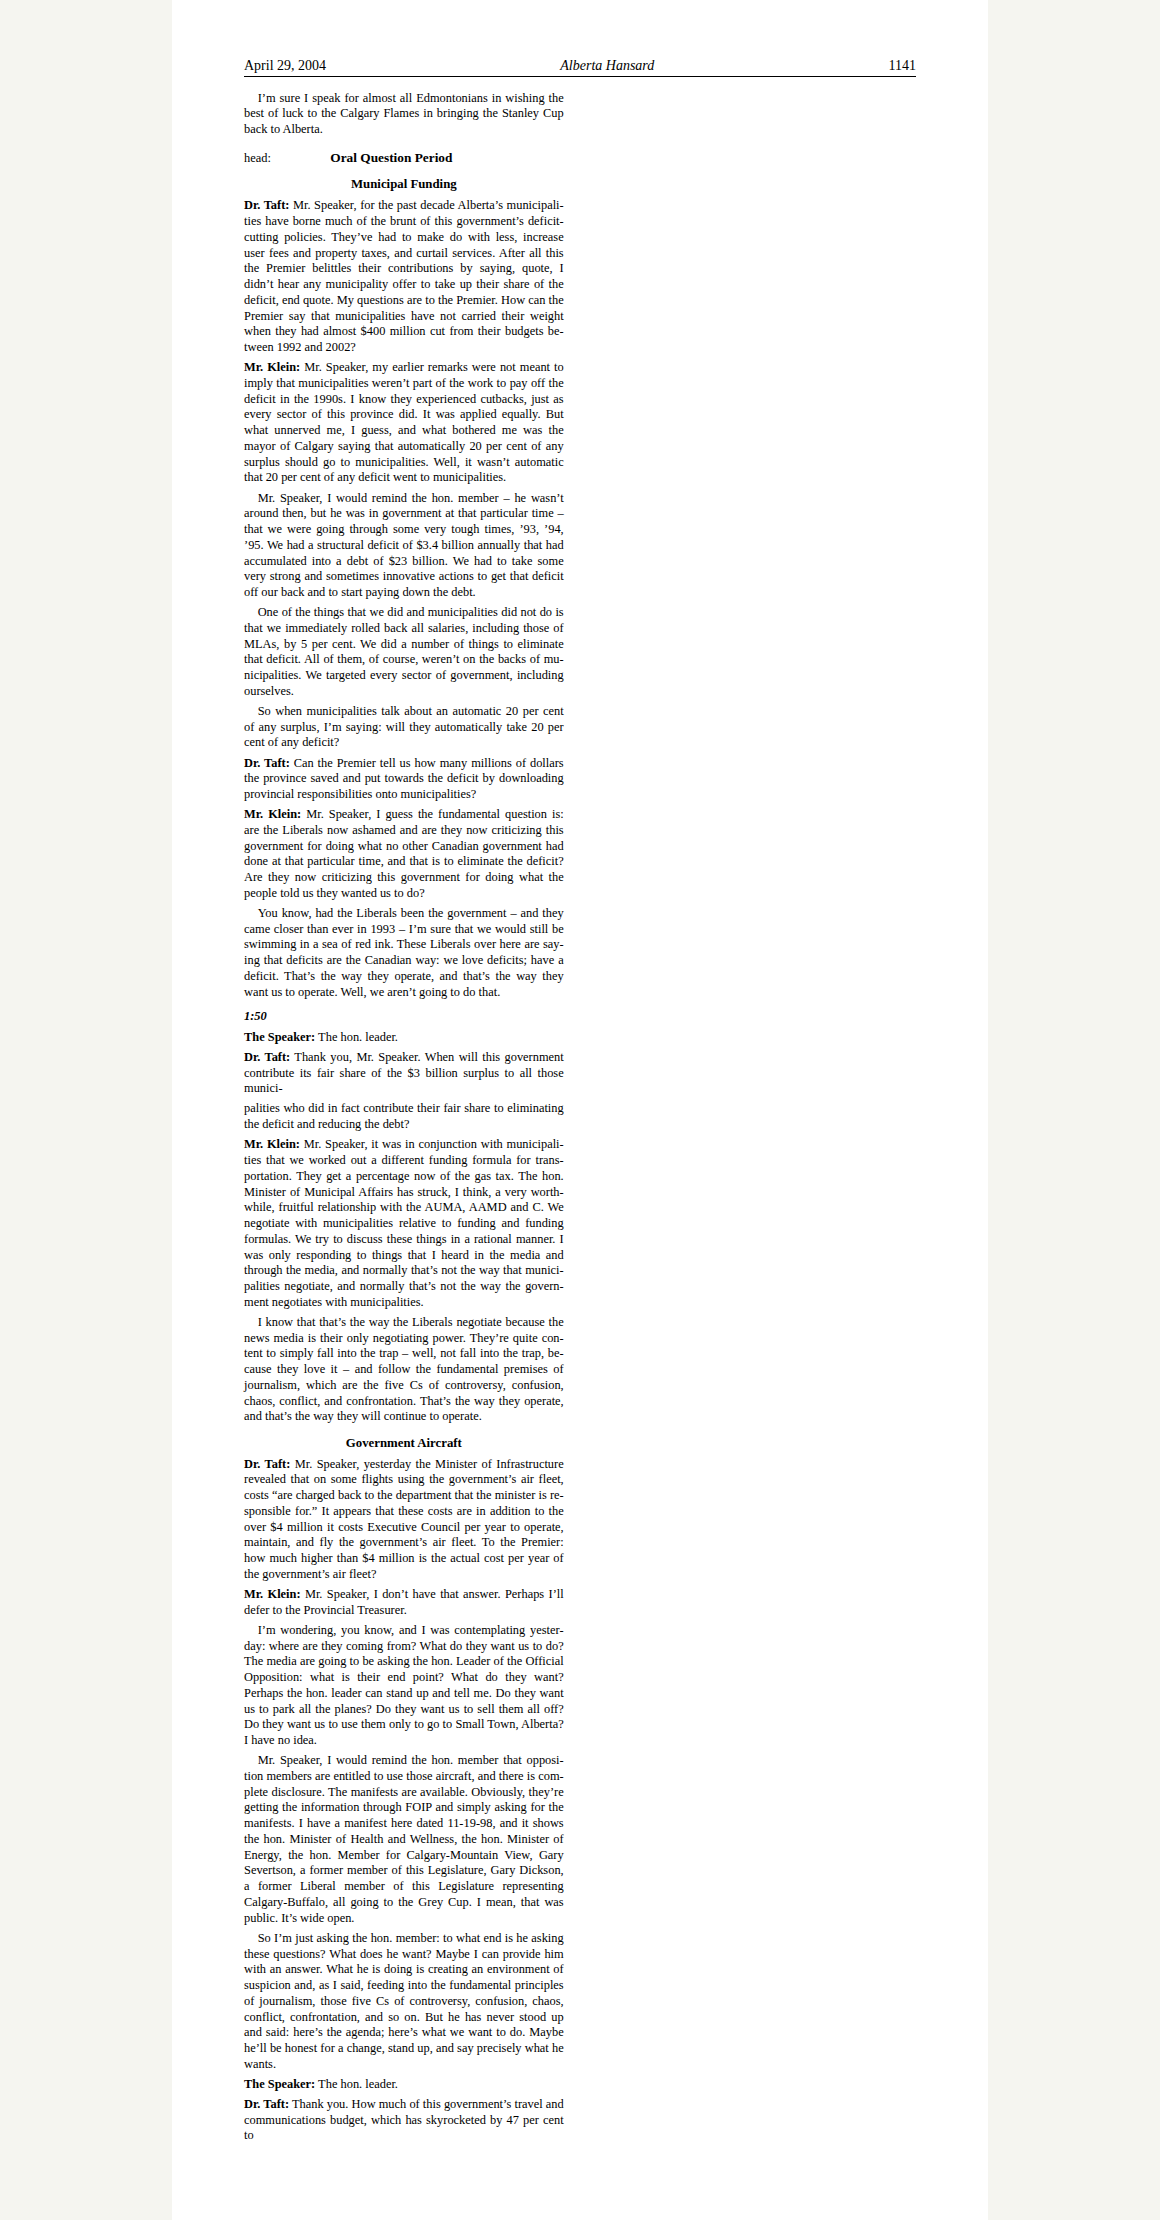April 29, 2004 Alberta Hansard 1141
I’m sure I speak for almost all Edmontonians in wishing the best of luck to the Calgary Flames in bringing the Stanley Cup back to Alberta.
head: Oral Question Period
Municipal Funding
Dr. Taft: Mr. Speaker, for the past decade Alberta’s municipalities have borne much of the brunt of this government’s deficit-cutting policies. They’ve had to make do with less, increase user fees and property taxes, and curtail services. After all this the Premier belittles their contributions by saying, quote, I didn’t hear any municipality offer to take up their share of the deficit, end quote. My questions are to the Premier. How can the Premier say that municipalities have not carried their weight when they had almost $400 million cut from their budgets between 1992 and 2002?
Mr. Klein: Mr. Speaker, my earlier remarks were not meant to imply that municipalities weren’t part of the work to pay off the deficit in the 1990s. I know they experienced cutbacks, just as every sector of this province did. It was applied equally. But what unnerved me, I guess, and what bothered me was the mayor of Calgary saying that automatically 20 per cent of any surplus should go to municipalities. Well, it wasn’t automatic that 20 per cent of any deficit went to municipalities.
Mr. Speaker, I would remind the hon. member – he wasn’t around then, but he was in government at that particular time – that we were going through some very tough times, ’93, ’94, ’95. We had a structural deficit of $3.4 billion annually that had accumulated into a debt of $23 billion. We had to take some very strong and sometimes innovative actions to get that deficit off our back and to start paying down the debt.
One of the things that we did and municipalities did not do is that we immediately rolled back all salaries, including those of MLAs, by 5 per cent. We did a number of things to eliminate that deficit. All of them, of course, weren’t on the backs of municipalities. We targeted every sector of government, including ourselves.
So when municipalities talk about an automatic 20 per cent of any surplus, I’m saying: will they automatically take 20 per cent of any deficit?
Dr. Taft: Can the Premier tell us how many millions of dollars the province saved and put towards the deficit by downloading provincial responsibilities onto municipalities?
Mr. Klein: Mr. Speaker, I guess the fundamental question is: are the Liberals now ashamed and are they now criticizing this government for doing what no other Canadian government had done at that particular time, and that is to eliminate the deficit? Are they now criticizing this government for doing what the people told us they wanted us to do?
You know, had the Liberals been the government – and they came closer than ever in 1993 – I’m sure that we would still be swimming in a sea of red ink. These Liberals over here are saying that deficits are the Canadian way: we love deficits; have a deficit. That’s the way they operate, and that’s the way they want us to operate. Well, we aren’t going to do that.
1:50
The Speaker: The hon. leader.
Dr. Taft: Thank you, Mr. Speaker. When will this government contribute its fair share of the $3 billion surplus to all those munici-
palities who did in fact contribute their fair share to eliminating the deficit and reducing the debt?
Mr. Klein: Mr. Speaker, it was in conjunction with municipalities that we worked out a different funding formula for transportation. They get a percentage now of the gas tax. The hon. Minister of Municipal Affairs has struck, I think, a very worthwhile, fruitful relationship with the AUMA, AAMD and C. We negotiate with municipalities relative to funding and funding formulas. We try to discuss these things in a rational manner. I was only responding to things that I heard in the media and through the media, and normally that’s not the way that municipalities negotiate, and normally that’s not the way the government negotiates with municipalities.
I know that that’s the way the Liberals negotiate because the news media is their only negotiating power. They’re quite content to simply fall into the trap – well, not fall into the trap, because they love it – and follow the fundamental premises of journalism, which are the five Cs of controversy, confusion, chaos, conflict, and confrontation. That’s the way they operate, and that’s the way they will continue to operate.
Government Aircraft
Dr. Taft: Mr. Speaker, yesterday the Minister of Infrastructure revealed that on some flights using the government’s air fleet, costs “are charged back to the department that the minister is responsible for.” It appears that these costs are in addition to the over $4 million it costs Executive Council per year to operate, maintain, and fly the government’s air fleet. To the Premier: how much higher than $4 million is the actual cost per year of the government’s air fleet?
Mr. Klein: Mr. Speaker, I don’t have that answer. Perhaps I’ll defer to the Provincial Treasurer.
I’m wondering, you know, and I was contemplating yesterday: where are they coming from? What do they want us to do? The media are going to be asking the hon. Leader of the Official Opposition: what is their end point? What do they want? Perhaps the hon. leader can stand up and tell me. Do they want us to park all the planes? Do they want us to sell them all off? Do they want us to use them only to go to Small Town, Alberta? I have no idea.
Mr. Speaker, I would remind the hon. member that opposition members are entitled to use those aircraft, and there is complete disclosure. The manifests are available. Obviously, they’re getting the information through FOIP and simply asking for the manifests. I have a manifest here dated 11-19-98, and it shows the hon. Minister of Health and Wellness, the hon. Minister of Energy, the hon. Member for Calgary-Mountain View, Gary Severtson, a former member of this Legislature, Gary Dickson, a former Liberal member of this Legislature representing Calgary-Buffalo, all going to the Grey Cup. I mean, that was public. It’s wide open.
So I’m just asking the hon. member: to what end is he asking these questions? What does he want? Maybe I can provide him with an answer. What he is doing is creating an environment of suspicion and, as I said, feeding into the fundamental principles of journalism, those five Cs of controversy, confusion, chaos, conflict, confrontation, and so on. But he has never stood up and said: here’s the agenda; here’s what we want to do. Maybe he’ll be honest for a change, stand up, and say precisely what he wants.
The Speaker: The hon. leader.
Dr. Taft: Thank you. How much of this government’s travel and communications budget, which has skyrocketed by 47 per cent to